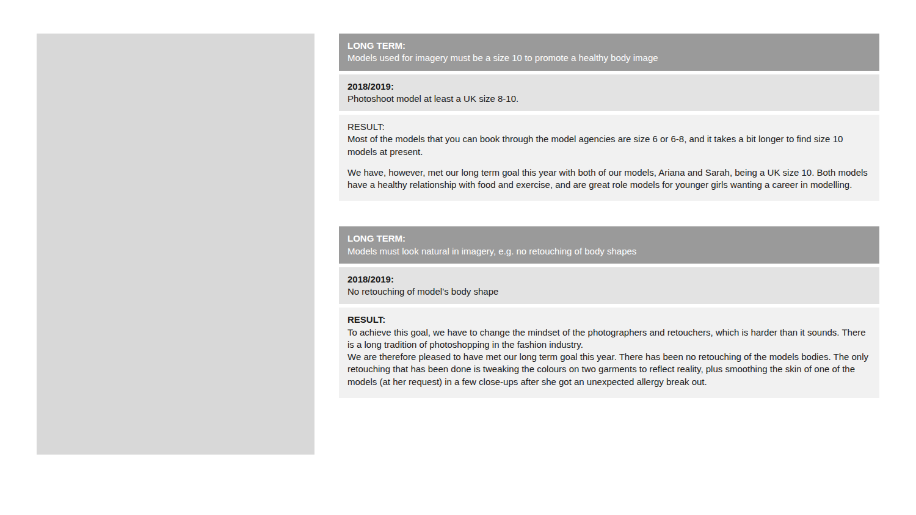LONG TERM: Models used for imagery must be a size 10 to promote a healthy body image
2018/2019: Photoshoot model at least a UK size 8-10.
RESULT:
Most of the models that you can book through the model agencies are size 6 or 6-8, and it takes a bit longer to find size 10 models at present.
We have, however, met our long term goal this year with both of our models, Ariana and Sarah, being a UK size 10. Both models have a healthy relationship with food and exercise, and are great role models for younger girls wanting a career in modelling.
LONG TERM: Models must look natural in imagery, e.g. no retouching of body shapes
2018/2019: No retouching of model’s body shape
RESULT:
To achieve this goal, we have to change the mindset of the photographers and retouchers, which is harder than it sounds. There is a long tradition of photoshopping in the fashion industry.
We are therefore pleased to have met our long term goal this year. There has been no retouching of the models bodies. The only retouching that has been done is tweaking the colours on two garments to reflect reality, plus smoothing the skin of one of the models (at her request) in a few close-ups after she got an unexpected allergy break out.